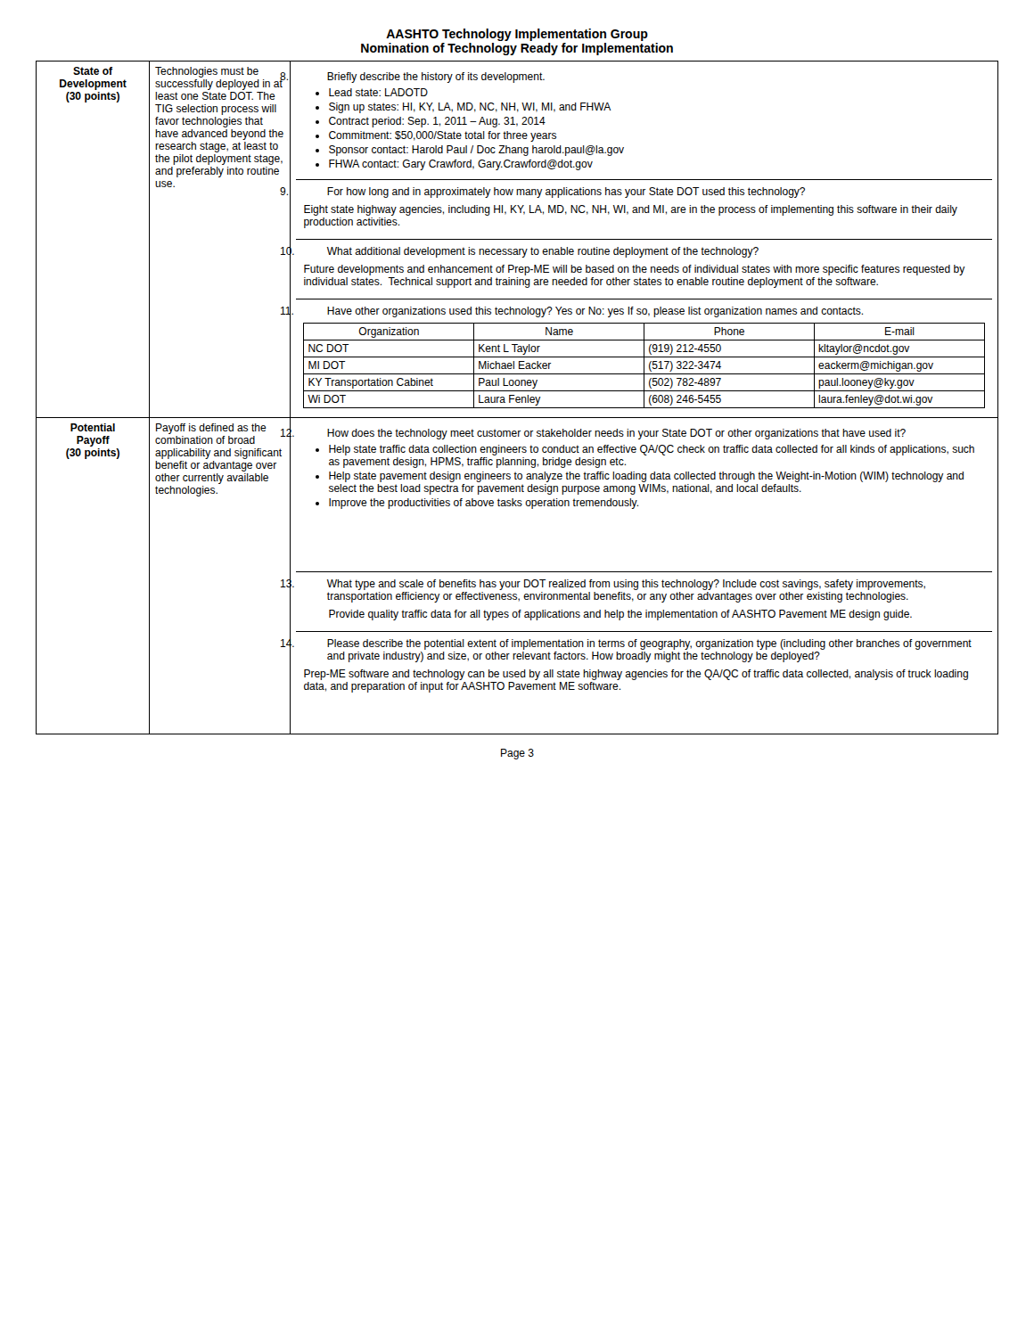AASHTO Technology Implementation Group
Nomination of Technology Ready for Implementation
| State of Development (30 points) | Technologies must be successfully deployed in at least one State DOT. The TIG selection process will favor technologies that have advanced beyond the research stage, at least to the pilot deployment stage, and preferably into routine use. | / 8. Briefly describe the history of its development. Lead state: LADOTD Sign up states: HI, KY, LA, MD, NC, NH, WI, MI, and FHWA Contract period: Sep. 1, 2011 – Aug. 31, 2014 Commitment: $50,000/State total for three years Sponsor contact: Harold Paul / Doc Zhang harold.paul@la.gov FHWA contact: Gary Crawford, Gary.Crawford@dot.gov / / 9. For how long and in approximately how many applications has your State DOT used this technology? Eight state highway agencies, including HI, KY, LA, MD, NC, NH, WI, and MI, are in the process of implementing this software in their daily production activities. / / 10. What additional development is necessary to enable routine deployment of the technology? Future developments and enhancement of Prep-ME will be based on the needs of individual states with more specific features requested by individual states. Technical support and training are needed for other states to enable routine deployment of the software. / / 11. Have other organizations used this technology? Yes or No: yes If so, please list organization names and contacts. / Organization / Name / Phone / E-mail / / --- / --- / --- / --- / / NC DOT / Kent L Taylor / (919) 212-4550 / kltaylor@ncdot.gov / / MI DOT / Michael Eacker / (517) 322-3474 / eackerm@michigan.gov / / KY Transportation Cabinet / Paul Looney / (502) 782-4897 / paul.looney@ky.gov / / Wi DOT / Laura Fenley / (608) 246-5455 / laura.fenley@dot.wi.gov / / |
| Potential Payoff (30 points) | Payoff is defined as the combination of broad applicability and significant benefit or advantage over other currently available technologies. | / 12. How does the technology meet customer or stakeholder needs in your State DOT or other organizations that have used it? Help state traffic data collection engineers to conduct an effective QA/QC check on traffic data collected for all kinds of applications, such as pavement design, HPMS, traffic planning, bridge design etc. Help state pavement design engineers to analyze the traffic loading data collected through the Weight-in-Motion (WIM) technology and select the best load spectra for pavement design purpose among WIMs, national, and local defaults. Improve the productivities of above tasks operation tremendously. / / 13. What type and scale of benefits has your DOT realized from using this technology? Include cost savings, safety improvements, transportation efficiency or effectiveness, environmental benefits, or any other advantages over other existing technologies. Provide quality traffic data for all types of applications and help the implementation of AASHTO Pavement ME design guide. / / 14. Please describe the potential extent of implementation in terms of geography, organization type (including other branches of government and private industry) and size, or other relevant factors. How broadly might the technology be deployed? Prep-ME software and technology can be used by all state highway agencies for the QA/QC of traffic data collected, analysis of truck loading data, and preparation of input for AASHTO Pavement ME software. / |
Page 3